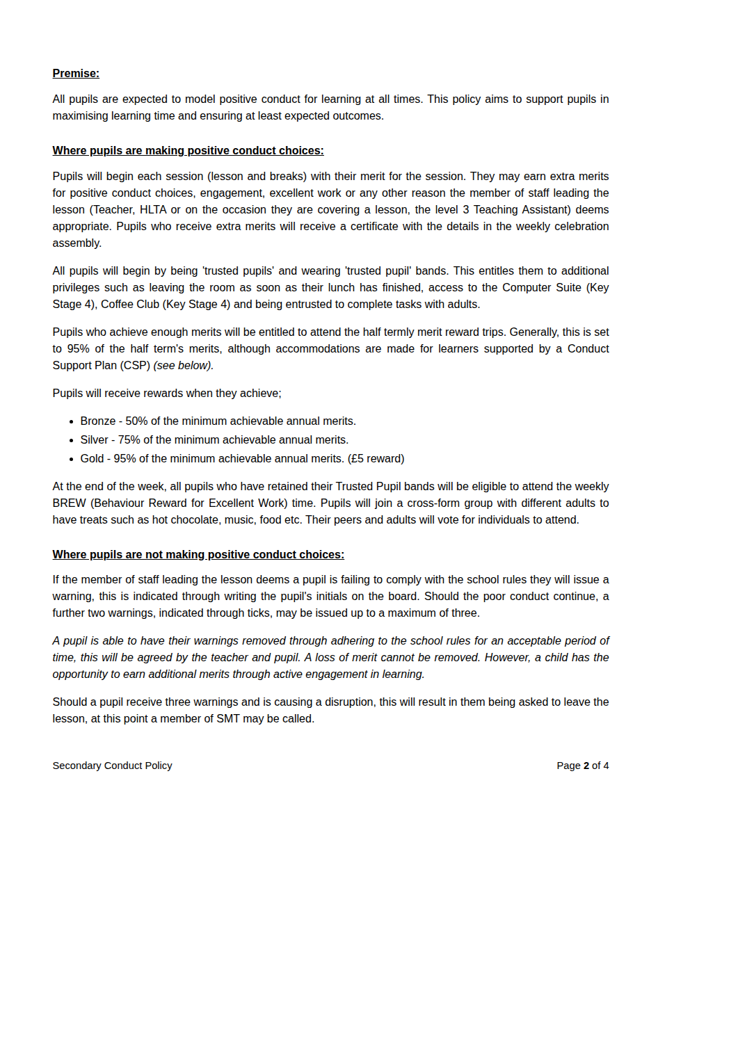Premise:
All pupils are expected to model positive conduct for learning at all times. This policy aims to support pupils in maximising learning time and ensuring at least expected outcomes.
Where pupils are making positive conduct choices:
Pupils will begin each session (lesson and breaks) with their merit for the session. They may earn extra merits for positive conduct choices, engagement, excellent work or any other reason the member of staff leading the lesson (Teacher, HLTA or on the occasion they are covering a lesson, the level 3 Teaching Assistant) deems appropriate. Pupils who receive extra merits will receive a certificate with the details in the weekly celebration assembly.
All pupils will begin by being 'trusted pupils' and wearing 'trusted pupil' bands. This entitles them to additional privileges such as leaving the room as soon as their lunch has finished, access to the Computer Suite (Key Stage 4), Coffee Club (Key Stage 4) and being entrusted to complete tasks with adults.
Pupils who achieve enough merits will be entitled to attend the half termly merit reward trips. Generally, this is set to 95% of the half term's merits, although accommodations are made for learners supported by a Conduct Support Plan (CSP) (see below).
Pupils will receive rewards when they achieve;
Bronze - 50% of the minimum achievable annual merits.
Silver - 75% of the minimum achievable annual merits.
Gold - 95% of the minimum achievable annual merits. (£5 reward)
At the end of the week, all pupils who have retained their Trusted Pupil bands will be eligible to attend the weekly BREW (Behaviour Reward for Excellent Work) time. Pupils will join a cross-form group with different adults to have treats such as hot chocolate, music, food etc. Their peers and adults will vote for individuals to attend.
Where pupils are not making positive conduct choices:
If the member of staff leading the lesson deems a pupil is failing to comply with the school rules they will issue a warning, this is indicated through writing the pupil's initials on the board. Should the poor conduct continue, a further two warnings, indicated through ticks, may be issued up to a maximum of three.
A pupil is able to have their warnings removed through adhering to the school rules for an acceptable period of time, this will be agreed by the teacher and pupil. A loss of merit cannot be removed. However, a child has the opportunity to earn additional merits through active engagement in learning.
Should a pupil receive three warnings and is causing a disruption, this will result in them being asked to leave the lesson, at this point a member of SMT may be called.
Secondary Conduct Policy
Page 2 of 4